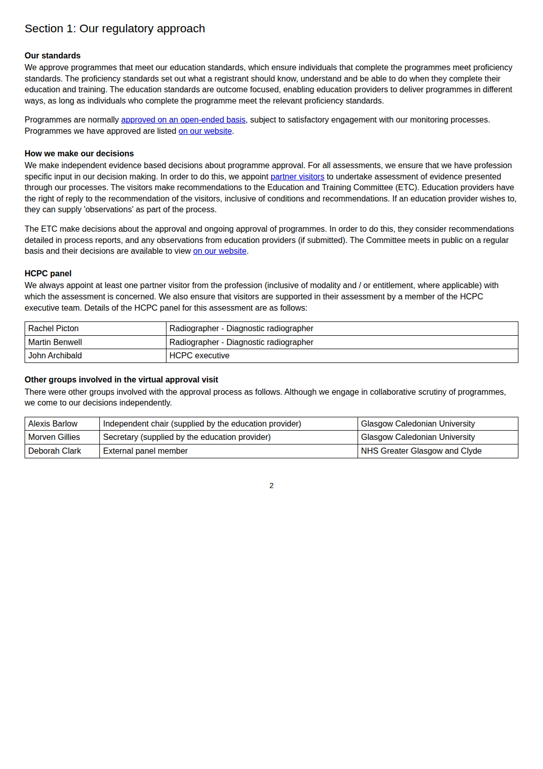Section 1: Our regulatory approach
Our standards
We approve programmes that meet our education standards, which ensure individuals that complete the programmes meet proficiency standards. The proficiency standards set out what a registrant should know, understand and be able to do when they complete their education and training. The education standards are outcome focused, enabling education providers to deliver programmes in different ways, as long as individuals who complete the programme meet the relevant proficiency standards.
Programmes are normally approved on an open-ended basis, subject to satisfactory engagement with our monitoring processes. Programmes we have approved are listed on our website.
How we make our decisions
We make independent evidence based decisions about programme approval. For all assessments, we ensure that we have profession specific input in our decision making. In order to do this, we appoint partner visitors to undertake assessment of evidence presented through our processes. The visitors make recommendations to the Education and Training Committee (ETC). Education providers have the right of reply to the recommendation of the visitors, inclusive of conditions and recommendations. If an education provider wishes to, they can supply 'observations' as part of the process.
The ETC make decisions about the approval and ongoing approval of programmes. In order to do this, they consider recommendations detailed in process reports, and any observations from education providers (if submitted). The Committee meets in public on a regular basis and their decisions are available to view on our website.
HCPC panel
We always appoint at least one partner visitor from the profession (inclusive of modality and / or entitlement, where applicable) with which the assessment is concerned. We also ensure that visitors are supported in their assessment by a member of the HCPC executive team. Details of the HCPC panel for this assessment are as follows:
| Rachel Picton | Radiographer - Diagnostic radiographer |
| Martin Benwell | Radiographer - Diagnostic radiographer |
| John Archibald | HCPC executive |
Other groups involved in the virtual approval visit
There were other groups involved with the approval process as follows. Although we engage in collaborative scrutiny of programmes, we come to our decisions independently.
| Alexis Barlow | Independent chair (supplied by the education provider) | Glasgow Caledonian University |
| Morven Gillies | Secretary (supplied by the education provider) | Glasgow Caledonian University |
| Deborah Clark | External panel member | NHS Greater Glasgow and Clyde |
2